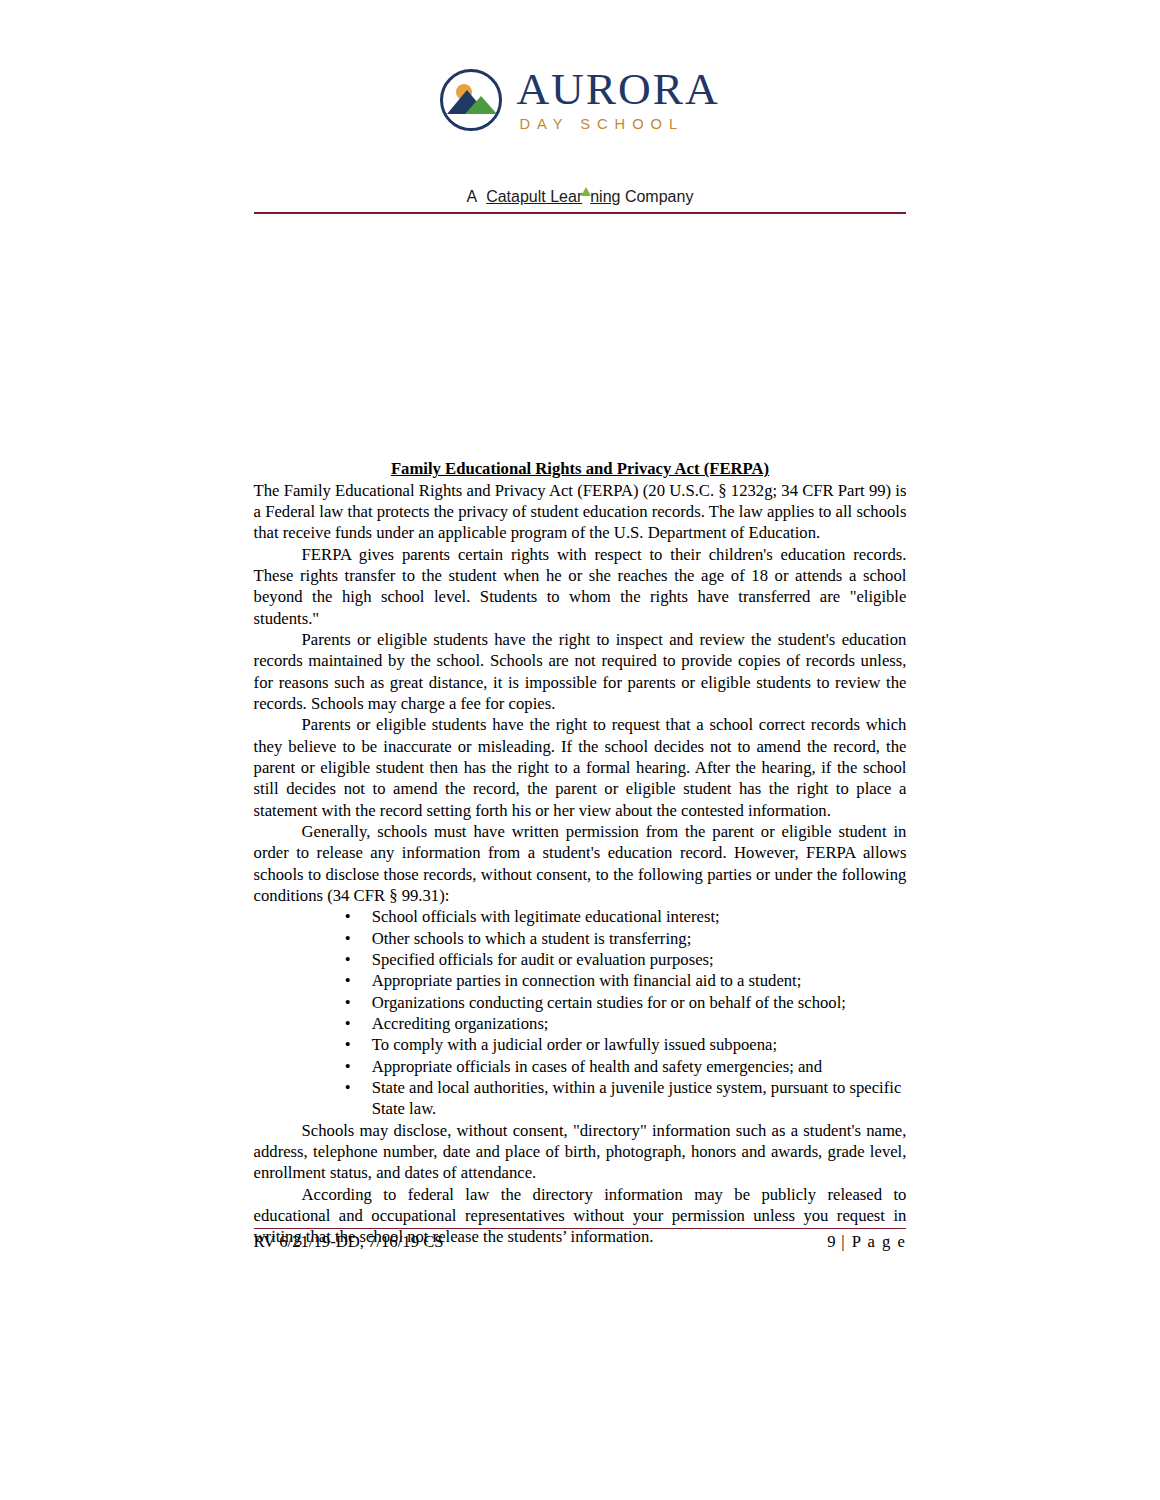AURORA
DAY SCHOOL
A Catapult Lear ning Company
Family Educational Rights and Privacy Act (FERPA)
The Family Educational Rights and Privacy Act (FERPA) (20 U.S.C. § 1232g; 34 CFR Part 99) is a Federal law that protects the privacy of student education records. The law applies to all schools that receive funds under an applicable program of the U.S. Department of Education.
FERPA gives parents certain rights with respect to their children's education records. These rights transfer to the student when he or she reaches the age of 18 or attends a school beyond the high school level. Students to whom the rights have transferred are "eligible students."
Parents or eligible students have the right to inspect and review the student's education records maintained by the school. Schools are not required to provide copies of records unless, for reasons such as great distance, it is impossible for parents or eligible students to review the records. Schools may charge a fee for copies.
Parents or eligible students have the right to request that a school correct records which they believe to be inaccurate or misleading. If the school decides not to amend the record, the parent or eligible student then has the right to a formal hearing. After the hearing, if the school still decides not to amend the record, the parent or eligible student has the right to place a statement with the record setting forth his or her view about the contested information.
Generally, schools must have written permission from the parent or eligible student in order to release any information from a student's education record. However, FERPA allows schools to disclose those records, without consent, to the following parties or under the following conditions (34 CFR § 99.31):
School officials with legitimate educational interest;
Other schools to which a student is transferring;
Specified officials for audit or evaluation purposes;
Appropriate parties in connection with financial aid to a student;
Organizations conducting certain studies for or on behalf of the school;
Accrediting organizations;
To comply with a judicial order or lawfully issued subpoena;
Appropriate officials in cases of health and safety emergencies; and
State and local authorities, within a juvenile justice system, pursuant to specific State law.
Schools may disclose, without consent, "directory" information such as a student's name, address, telephone number, date and place of birth, photograph, honors and awards, grade level, enrollment status, and dates of attendance.
According to federal law the directory information may be publicly released to educational and occupational representatives without your permission unless you request in writing that the school not release the students’ information.
RV 6/21/19-DD, 7/16/19 CS
9 | P a g e